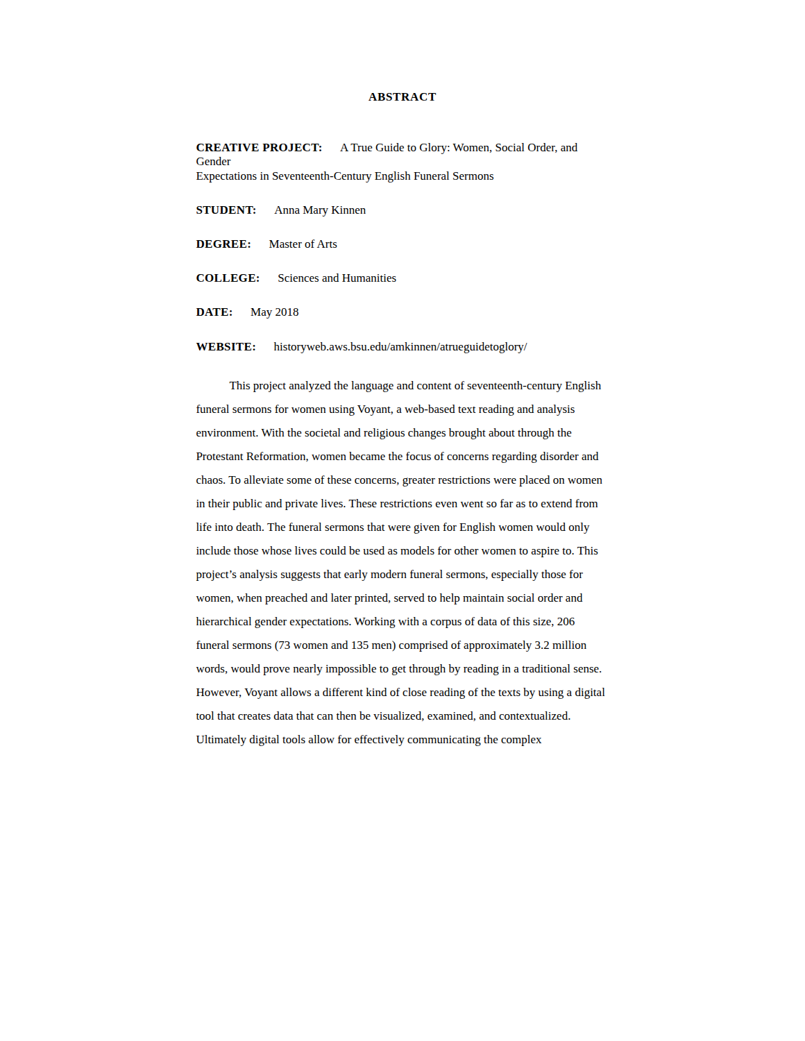ABSTRACT
CREATIVE PROJECT:
A True Guide to Glory: Women, Social Order, and Gender
Expectations in Seventeenth-Century English Funeral Sermons
STUDENT:
Anna Mary Kinnen
DEGREE:
Master of Arts
COLLEGE:
Sciences and Humanities
DATE:
May 2018
WEBSITE:
historyweb.aws.bsu.edu/amkinnen/atrueguidetoglory/
This project analyzed the language and content of seventeenth-century English funeral sermons for women using Voyant, a web-based text reading and analysis environment. With the societal and religious changes brought about through the Protestant Reformation, women became the focus of concerns regarding disorder and chaos. To alleviate some of these concerns, greater restrictions were placed on women in their public and private lives. These restrictions even went so far as to extend from life into death. The funeral sermons that were given for English women would only include those whose lives could be used as models for other women to aspire to. This project’s analysis suggests that early modern funeral sermons, especially those for women, when preached and later printed, served to help maintain social order and hierarchical gender expectations. Working with a corpus of data of this size, 206 funeral sermons (73 women and 135 men) comprised of approximately 3.2 million words, would prove nearly impossible to get through by reading in a traditional sense. However, Voyant allows a different kind of close reading of the texts by using a digital tool that creates data that can then be visualized, examined, and contextualized. Ultimately digital tools allow for effectively communicating the complex